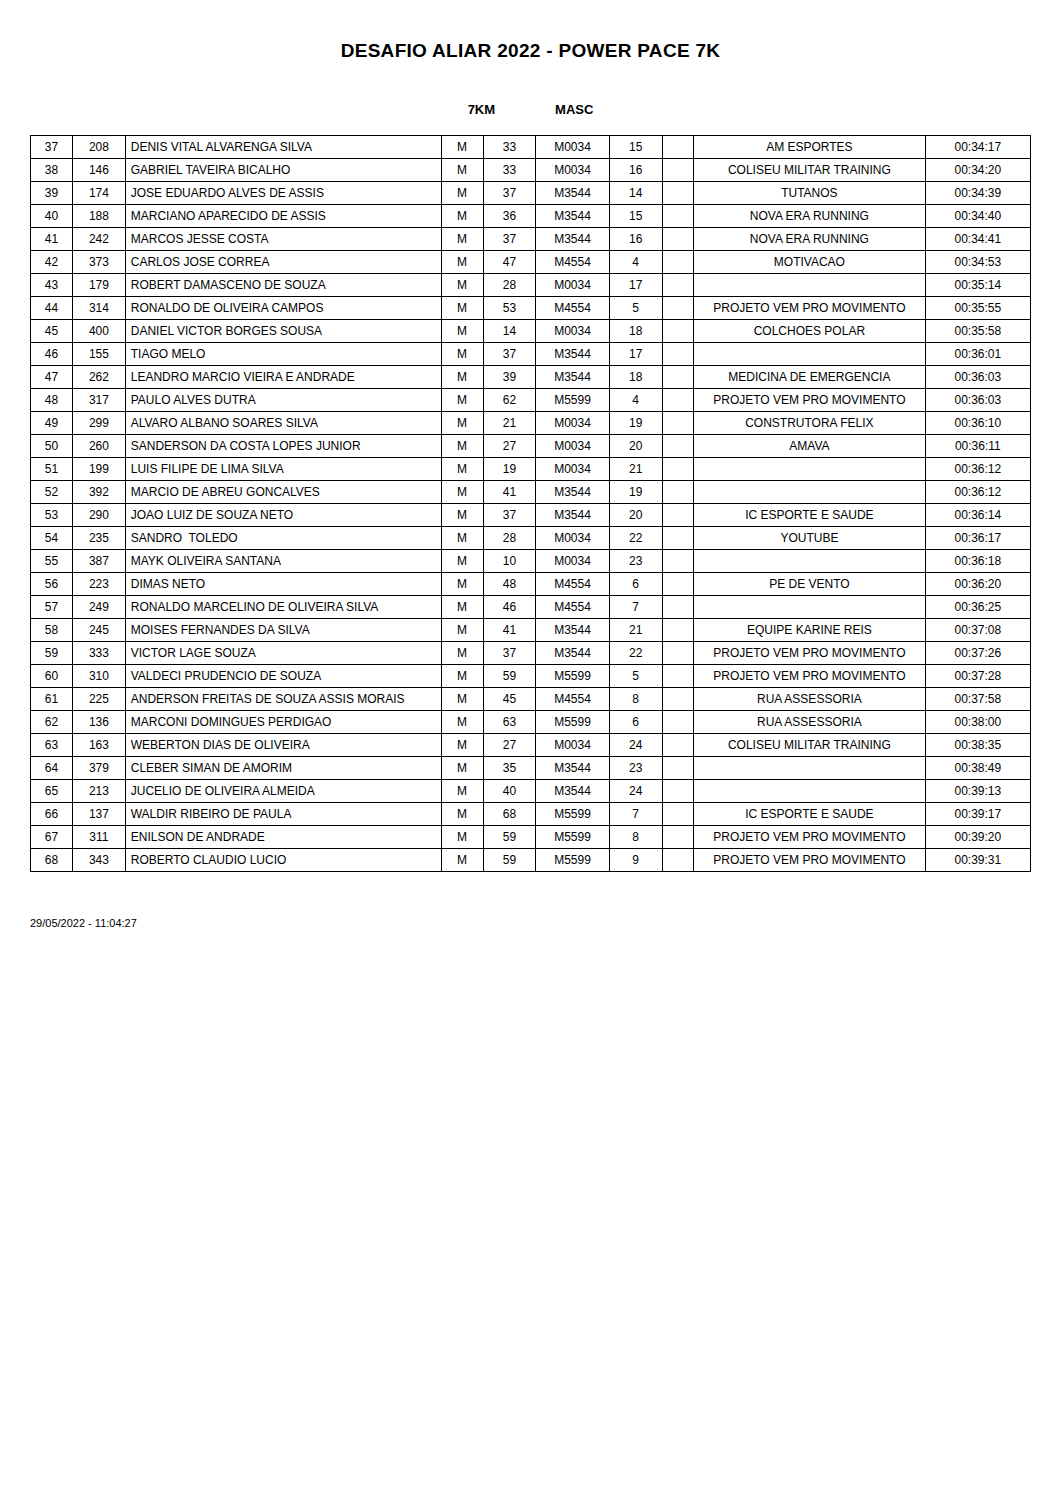DESAFIO ALIAR 2022 - POWER PACE 7K
7KM MASC
| 37 | 208 | DENIS VITAL ALVARENGA SILVA | M | 33 | M0034 | 15 | | AM ESPORTES | 00:34:17 |
| 38 | 146 | GABRIEL TAVEIRA BICALHO | M | 33 | M0034 | 16 | | COLISEU MILITAR TRAINING | 00:34:20 |
| 39 | 174 | JOSE EDUARDO ALVES DE ASSIS | M | 37 | M3544 | 14 | | TUTANOS | 00:34:39 |
| 40 | 188 | MARCIANO APARECIDO DE ASSIS | M | 36 | M3544 | 15 | | NOVA ERA RUNNING | 00:34:40 |
| 41 | 242 | MARCOS JESSE COSTA | M | 37 | M3544 | 16 | | NOVA ERA RUNNING | 00:34:41 |
| 42 | 373 | CARLOS JOSE CORREA | M | 47 | M4554 | 4 | | MOTIVACAO | 00:34:53 |
| 43 | 179 | ROBERT DAMASCENO DE SOUZA | M | 28 | M0034 | 17 | | | 00:35:14 |
| 44 | 314 | RONALDO DE OLIVEIRA CAMPOS | M | 53 | M4554 | 5 | | PROJETO VEM PRO MOVIMENTO | 00:35:55 |
| 45 | 400 | DANIEL VICTOR BORGES SOUSA | M | 14 | M0034 | 18 | | COLCHOES POLAR | 00:35:58 |
| 46 | 155 | TIAGO MELO | M | 37 | M3544 | 17 | | | 00:36:01 |
| 47 | 262 | LEANDRO MARCIO VIEIRA E ANDRADE | M | 39 | M3544 | 18 | | MEDICINA DE EMERGENCIA | 00:36:03 |
| 48 | 317 | PAULO ALVES DUTRA | M | 62 | M5599 | 4 | | PROJETO VEM PRO MOVIMENTO | 00:36:03 |
| 49 | 299 | ALVARO ALBANO SOARES SILVA | M | 21 | M0034 | 19 | | CONSTRUTORA FELIX | 00:36:10 |
| 50 | 260 | SANDERSON DA COSTA LOPES JUNIOR | M | 27 | M0034 | 20 | | AMAVA | 00:36:11 |
| 51 | 199 | LUIS FILIPE DE LIMA SILVA | M | 19 | M0034 | 21 | | | 00:36:12 |
| 52 | 392 | MARCIO DE ABREU GONCALVES | M | 41 | M3544 | 19 | | | 00:36:12 |
| 53 | 290 | JOAO LUIZ DE SOUZA NETO | M | 37 | M3544 | 20 | | IC ESPORTE E SAUDE | 00:36:14 |
| 54 | 235 | SANDRO TOLEDO | M | 28 | M0034 | 22 | | YOUTUBE | 00:36:17 |
| 55 | 387 | MAYK OLIVEIRA SANTANA | M | 10 | M0034 | 23 | | | 00:36:18 |
| 56 | 223 | DIMAS NETO | M | 48 | M4554 | 6 | | PE DE VENTO | 00:36:20 |
| 57 | 249 | RONALDO MARCELINO DE OLIVEIRA SILVA | M | 46 | M4554 | 7 | | | 00:36:25 |
| 58 | 245 | MOISES FERNANDES DA SILVA | M | 41 | M3544 | 21 | | EQUIPE KARINE REIS | 00:37:08 |
| 59 | 333 | VICTOR LAGE SOUZA | M | 37 | M3544 | 22 | | PROJETO VEM PRO MOVIMENTO | 00:37:26 |
| 60 | 310 | VALDECI PRUDENCIO DE SOUZA | M | 59 | M5599 | 5 | | PROJETO VEM PRO MOVIMENTO | 00:37:28 |
| 61 | 225 | ANDERSON FREITAS DE SOUZA ASSIS MORAIS | M | 45 | M4554 | 8 | | RUA ASSESSORIA | 00:37:58 |
| 62 | 136 | MARCONI DOMINGUES PERDIGAO | M | 63 | M5599 | 6 | | RUA ASSESSORIA | 00:38:00 |
| 63 | 163 | WEBERTON DIAS DE OLIVEIRA | M | 27 | M0034 | 24 | | COLISEU MILITAR TRAINING | 00:38:35 |
| 64 | 379 | CLEBER SIMAN DE AMORIM | M | 35 | M3544 | 23 | | | 00:38:49 |
| 65 | 213 | JUCELIO DE OLIVEIRA ALMEIDA | M | 40 | M3544 | 24 | | | 00:39:13 |
| 66 | 137 | WALDIR RIBEIRO DE PAULA | M | 68 | M5599 | 7 | | IC ESPORTE E SAUDE | 00:39:17 |
| 67 | 311 | ENILSON DE ANDRADE | M | 59 | M5599 | 8 | | PROJETO VEM PRO MOVIMENTO | 00:39:20 |
| 68 | 343 | ROBERTO CLAUDIO LUCIO | M | 59 | M5599 | 9 | | PROJETO VEM PRO MOVIMENTO | 00:39:31 |
29/05/2022 - 11:04:27